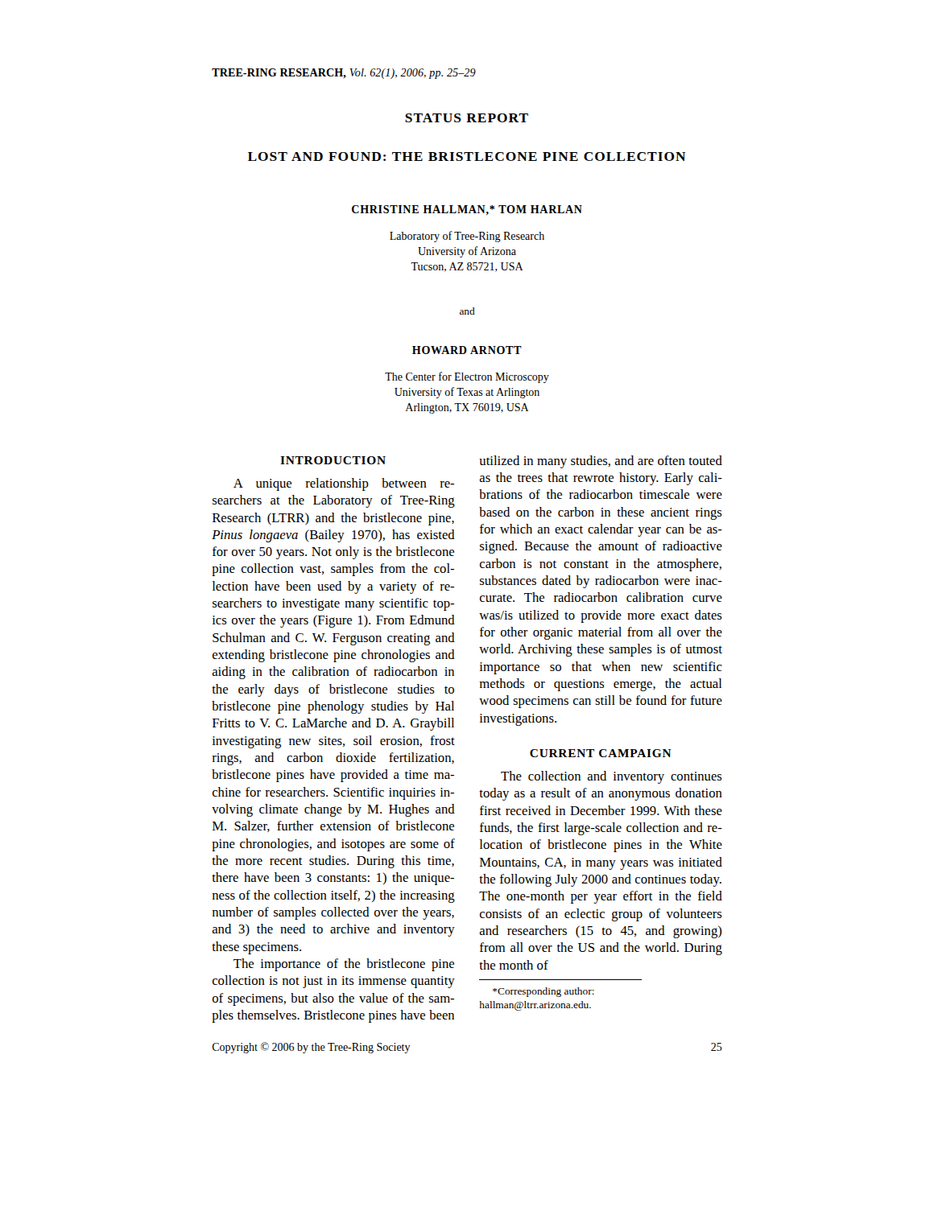TREE-RING RESEARCH, Vol. 62(1), 2006, pp. 25–29
STATUS REPORT
LOST AND FOUND: THE BRISTLECONE PINE COLLECTION
CHRISTINE HALLMAN,* TOM HARLAN
Laboratory of Tree-Ring Research
University of Arizona
Tucson, AZ 85721, USA
and
HOWARD ARNOTT
The Center for Electron Microscopy
University of Texas at Arlington
Arlington, TX 76019, USA
INTRODUCTION
A unique relationship between researchers at the Laboratory of Tree-Ring Research (LTRR) and the bristlecone pine, Pinus longaeva (Bailey 1970), has existed for over 50 years. Not only is the bristlecone pine collection vast, samples from the collection have been used by a variety of researchers to investigate many scientific topics over the years (Figure 1). From Edmund Schulman and C. W. Ferguson creating and extending bristlecone pine chronologies and aiding in the calibration of radiocarbon in the early days of bristlecone studies to bristlecone pine phenology studies by Hal Fritts to V. C. LaMarche and D. A. Graybill investigating new sites, soil erosion, frost rings, and carbon dioxide fertilization, bristlecone pines have provided a time machine for researchers. Scientific inquiries involving climate change by M. Hughes and M. Salzer, further extension of bristlecone pine chronologies, and isotopes are some of the more recent studies. During this time, there have been 3 constants: 1) the uniqueness of the collection itself, 2) the increasing number of samples collected over the years, and 3) the need to archive and inventory these specimens.
The importance of the bristlecone pine collection is not just in its immense quantity of specimens, but also the value of the samples themselves. Bristlecone pines have been utilized in many studies, and are often touted as the trees that rewrote history. Early calibrations of the radiocarbon timescale were based on the carbon in these ancient rings for which an exact calendar year can be assigned. Because the amount of radioactive carbon is not constant in the atmosphere, substances dated by radiocarbon were inaccurate. The radiocarbon calibration curve was/is utilized to provide more exact dates for other organic material from all over the world. Archiving these samples is of utmost importance so that when new scientific methods or questions emerge, the actual wood specimens can still be found for future investigations.
CURRENT CAMPAIGN
The collection and inventory continues today as a result of an anonymous donation first received in December 1999. With these funds, the first large-scale collection and relocation of bristlecone pines in the White Mountains, CA, in many years was initiated the following July 2000 and continues today. The one-month per year effort in the field consists of an eclectic group of volunteers and researchers (15 to 45, and growing) from all over the US and the world. During the month of
*Corresponding author: hallman@ltrr.arizona.edu.
Copyright © 2006 by the Tree-Ring Society
25